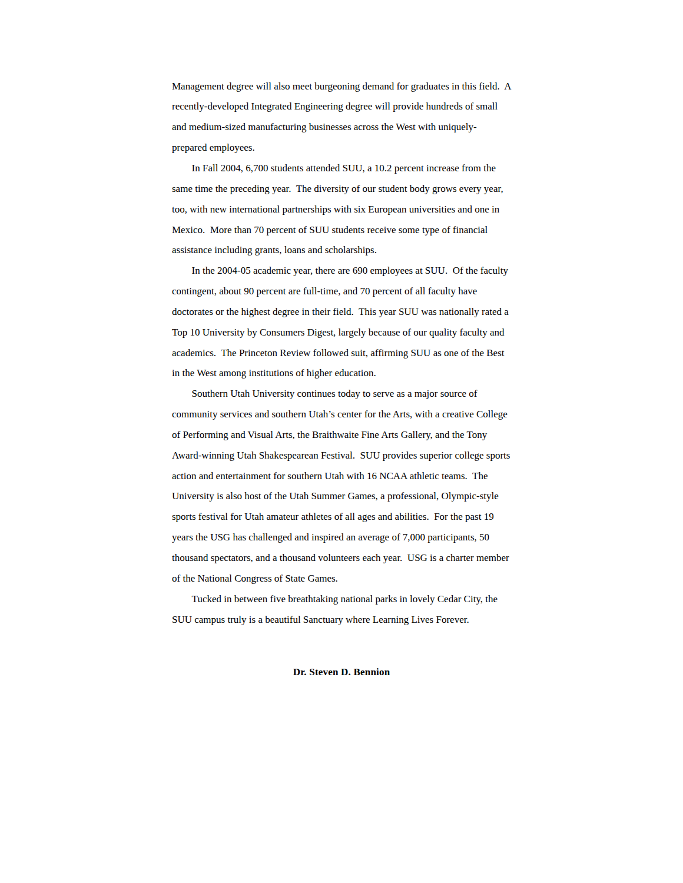Management degree will also meet burgeoning demand for graduates in this field. A recently-developed Integrated Engineering degree will provide hundreds of small and medium-sized manufacturing businesses across the West with uniquely-prepared employees.
In Fall 2004, 6,700 students attended SUU, a 10.2 percent increase from the same time the preceding year. The diversity of our student body grows every year, too, with new international partnerships with six European universities and one in Mexico. More than 70 percent of SUU students receive some type of financial assistance including grants, loans and scholarships.
In the 2004-05 academic year, there are 690 employees at SUU. Of the faculty contingent, about 90 percent are full-time, and 70 percent of all faculty have doctorates or the highest degree in their field. This year SUU was nationally rated a Top 10 University by Consumers Digest, largely because of our quality faculty and academics. The Princeton Review followed suit, affirming SUU as one of the Best in the West among institutions of higher education.
Southern Utah University continues today to serve as a major source of community services and southern Utah’s center for the Arts, with a creative College of Performing and Visual Arts, the Braithwaite Fine Arts Gallery, and the Tony Award-winning Utah Shakespearean Festival. SUU provides superior college sports action and entertainment for southern Utah with 16 NCAA athletic teams. The University is also host of the Utah Summer Games, a professional, Olympic-style sports festival for Utah amateur athletes of all ages and abilities. For the past 19 years the USG has challenged and inspired an average of 7,000 participants, 50 thousand spectators, and a thousand volunteers each year. USG is a charter member of the National Congress of State Games.
Tucked in between five breathtaking national parks in lovely Cedar City, the SUU campus truly is a beautiful Sanctuary where Learning Lives Forever.
Dr. Steven D. Bennion